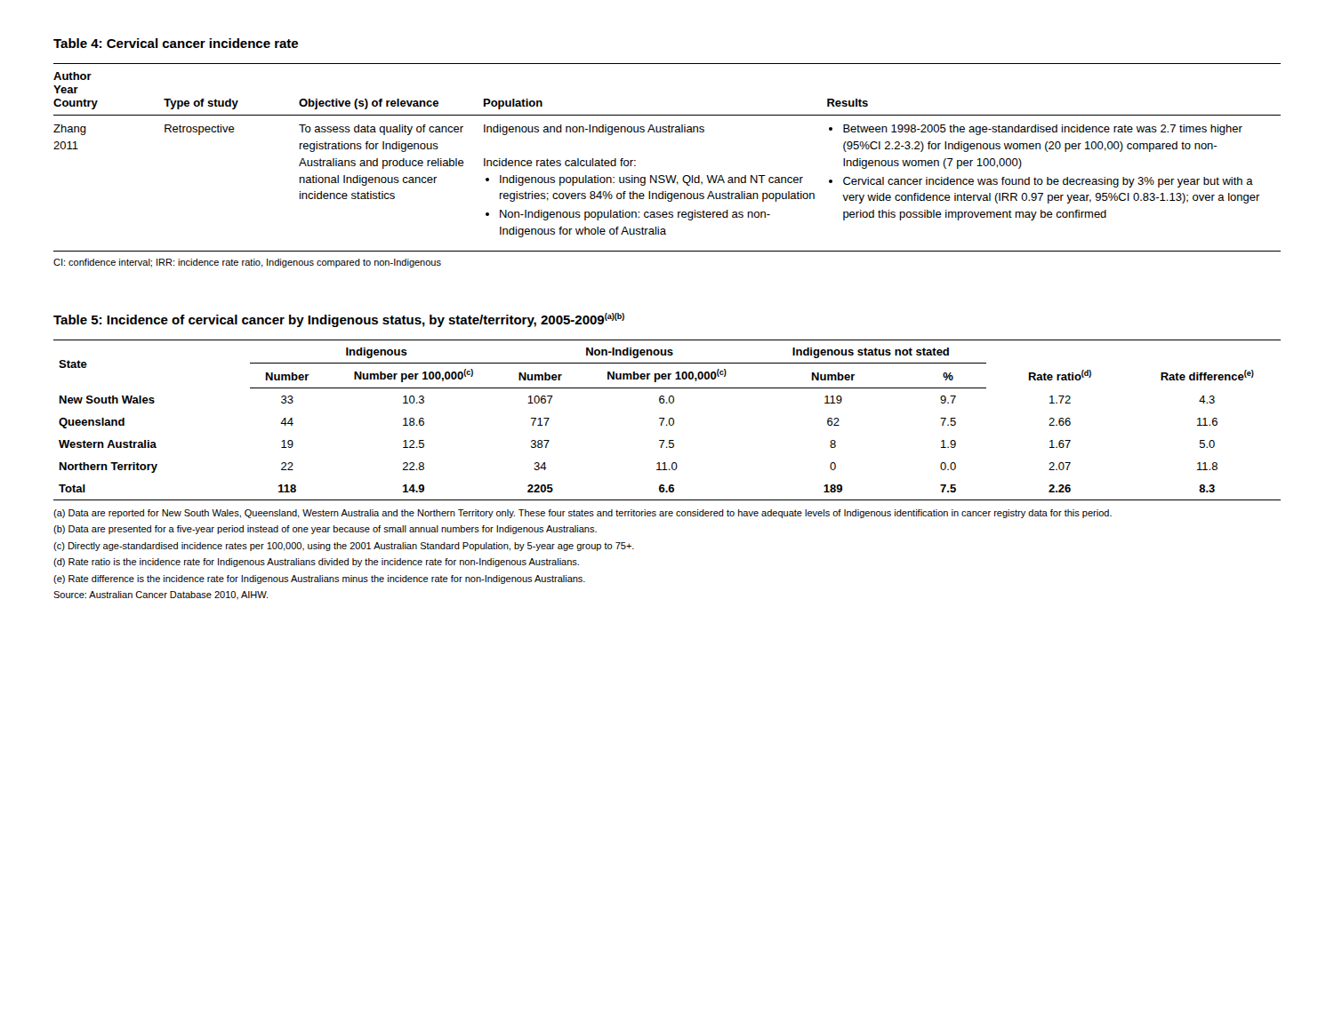Table 4: Cervical cancer incidence rate
| Author Year Country | Type of study | Objective (s) of relevance | Population | Results |
| --- | --- | --- | --- | --- |
| Zhang 2011 | Retrospective | To assess data quality of cancer registrations for Indigenous Australians and produce reliable national Indigenous cancer incidence statistics | Indigenous and non-Indigenous Australians Incidence rates calculated for: Indigenous population: using NSW, Qld, WA and NT cancer registries; covers 84% of the Indigenous Australian population Non-Indigenous population: cases registered as non-Indigenous for whole of Australia | Between 1998-2005 the age-standardised incidence rate was 2.7 times higher (95%CI 2.2-3.2) for Indigenous women (20 per 100,00) compared to non-Indigenous women (7 per 100,000) Cervical cancer incidence was found to be decreasing by 3% per year but with a very wide confidence interval (IRR 0.97 per year, 95%CI 0.83-1.13); over a longer period this possible improvement may be confirmed |
CI: confidence interval; IRR: incidence rate ratio, Indigenous compared to non-Indigenous
Table 5: Incidence of cervical cancer by Indigenous status, by state/territory, 2005-2009(a)(b)
| State | Indigenous | Non-Indigenous | Indigenous status not stated | Rate ratio (d) | Rate difference (e) |
| --- | --- | --- | --- | --- | --- |
| Number | Number per 100,000 (c) | Number | Number per 100,000 (c) | Number | % |
| New South Wales | 33 | 10.3 | 1067 | 6.0 | 119 | 9.7 | 1.72 | 4.3 |
| Queensland | 44 | 18.6 | 717 | 7.0 | 62 | 7.5 | 2.66 | 11.6 |
| Western Australia | 19 | 12.5 | 387 | 7.5 | 8 | 1.9 | 1.67 | 5.0 |
| Northern Territory | 22 | 22.8 | 34 | 11.0 | 0 | 0.0 | 2.07 | 11.8 |
| Total | 118 | 14.9 | 2205 | 6.6 | 189 | 7.5 | 2.26 | 8.3 |
(a) Data are reported for New South Wales, Queensland, Western Australia and the Northern Territory only. These four states and territories are considered to have adequate levels of Indigenous identification in cancer registry data for this period.
(b) Data are presented for a five-year period instead of one year because of small annual numbers for Indigenous Australians.
(c) Directly age-standardised incidence rates per 100,000, using the 2001 Australian Standard Population, by 5-year age group to 75+.
(d) Rate ratio is the incidence rate for Indigenous Australians divided by the incidence rate for non-Indigenous Australians.
(e) Rate difference is the incidence rate for Indigenous Australians minus the incidence rate for non-Indigenous Australians.
Source: Australian Cancer Database 2010, AIHW.